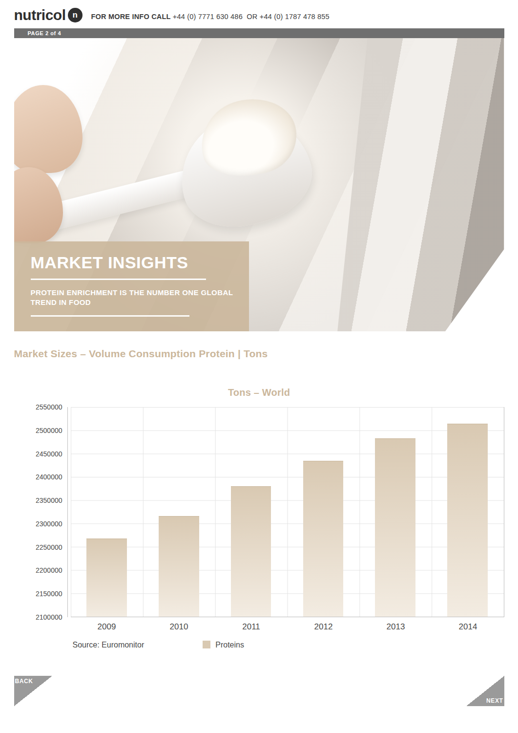nutricol n
FOR MORE INFO CALL +44 (0) 7771 630 486 OR +44 (0) 1787 478 855
PAGE 2 of 4
MARKET INSIGHTS
Protein enrichment is the number one global trend in food
Market Sizes – Volume Consumption Protein | Tons
Tons – World
2550000 2500000 2450000 2400000 2350000 2300000 2250000 2200000 2150000 2100000
2009 2010 2011 2012 2013 2014
Source: Euromonitor
Proteins
BACK
NEXT